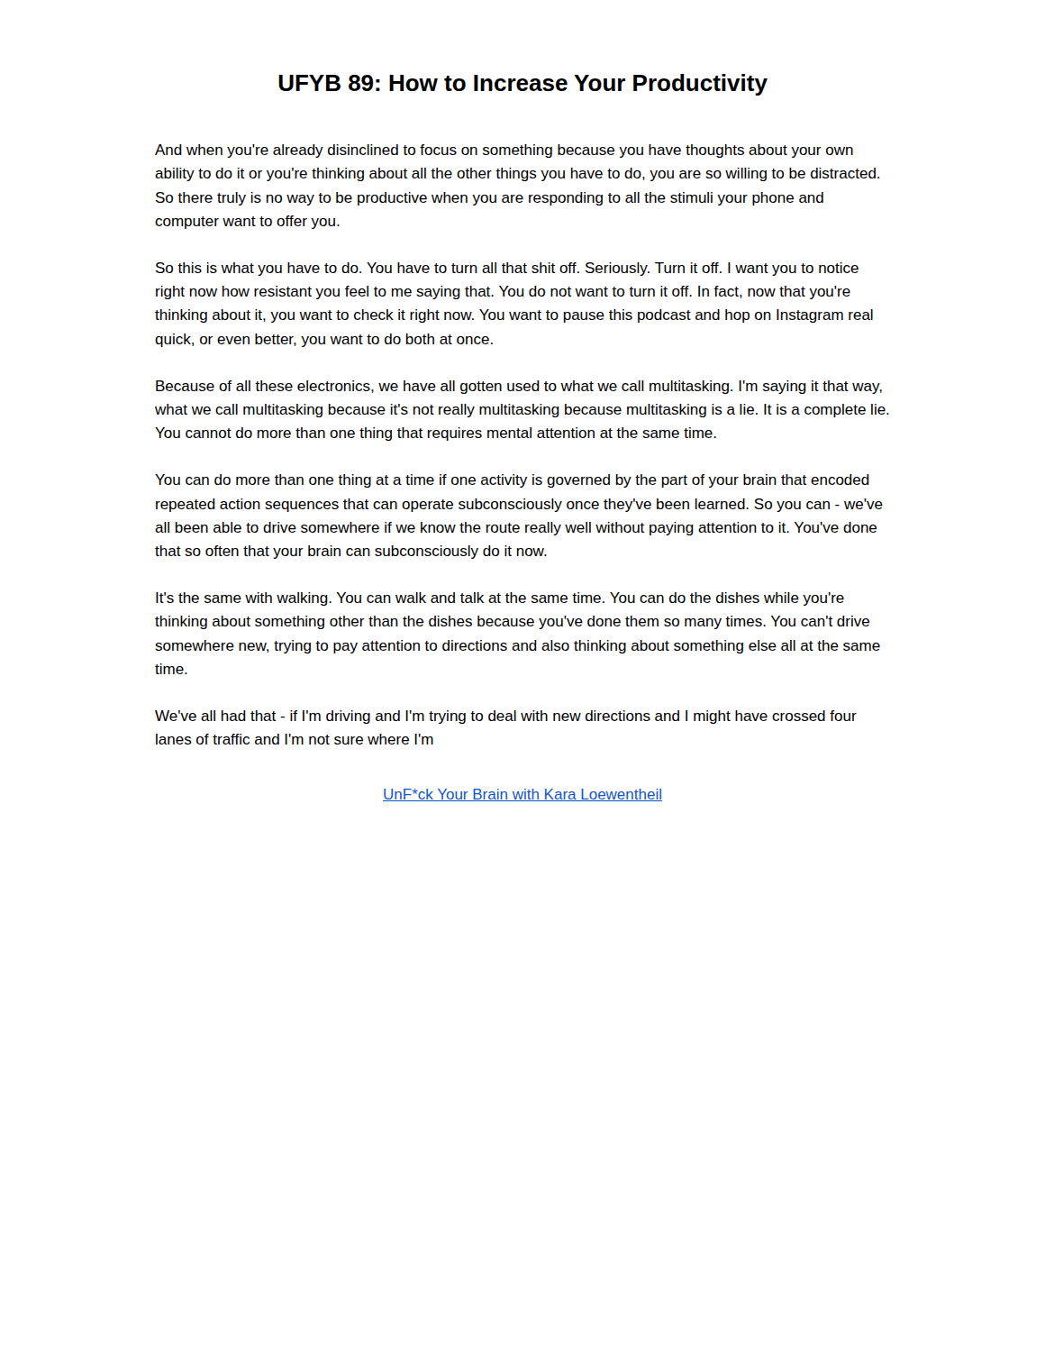UFYB 89: How to Increase Your Productivity
And when you're already disinclined to focus on something because you have thoughts about your own ability to do it or you're thinking about all the other things you have to do, you are so willing to be distracted. So there truly is no way to be productive when you are responding to all the stimuli your phone and computer want to offer you.
So this is what you have to do. You have to turn all that shit off. Seriously. Turn it off. I want you to notice right now how resistant you feel to me saying that. You do not want to turn it off. In fact, now that you're thinking about it, you want to check it right now. You want to pause this podcast and hop on Instagram real quick, or even better, you want to do both at once.
Because of all these electronics, we have all gotten used to what we call multitasking. I'm saying it that way, what we call multitasking because it's not really multitasking because multitasking is a lie. It is a complete lie. You cannot do more than one thing that requires mental attention at the same time.
You can do more than one thing at a time if one activity is governed by the part of your brain that encoded repeated action sequences that can operate subconsciously once they've been learned. So you can - we've all been able to drive somewhere if we know the route really well without paying attention to it. You've done that so often that your brain can subconsciously do it now.
It's the same with walking. You can walk and talk at the same time. You can do the dishes while you're thinking about something other than the dishes because you've done them so many times. You can't drive somewhere new, trying to pay attention to directions and also thinking about something else all at the same time.
We've all had that - if I'm driving and I'm trying to deal with new directions and I might have crossed four lanes of traffic and I'm not sure where I'm
UnF*ck Your Brain with Kara Loewentheil